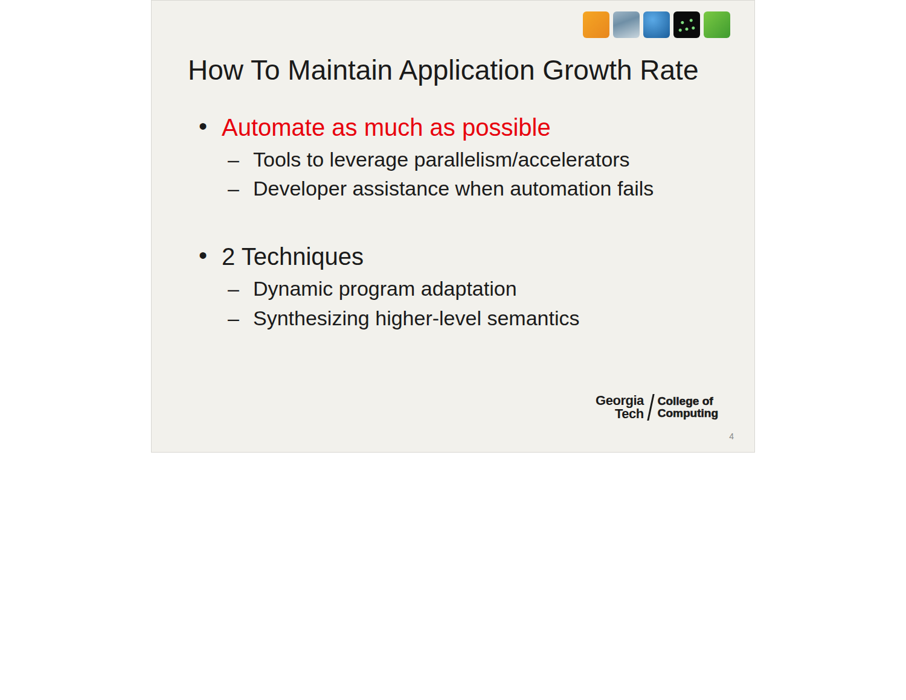How To Maintain Application Growth Rate
Automate as much as possible
Tools to leverage parallelism/accelerators
Developer assistance when automation fails
2 Techniques
Dynamic program adaptation
Synthesizing higher-level semantics
Georgia
Tech
College of
Computing
4